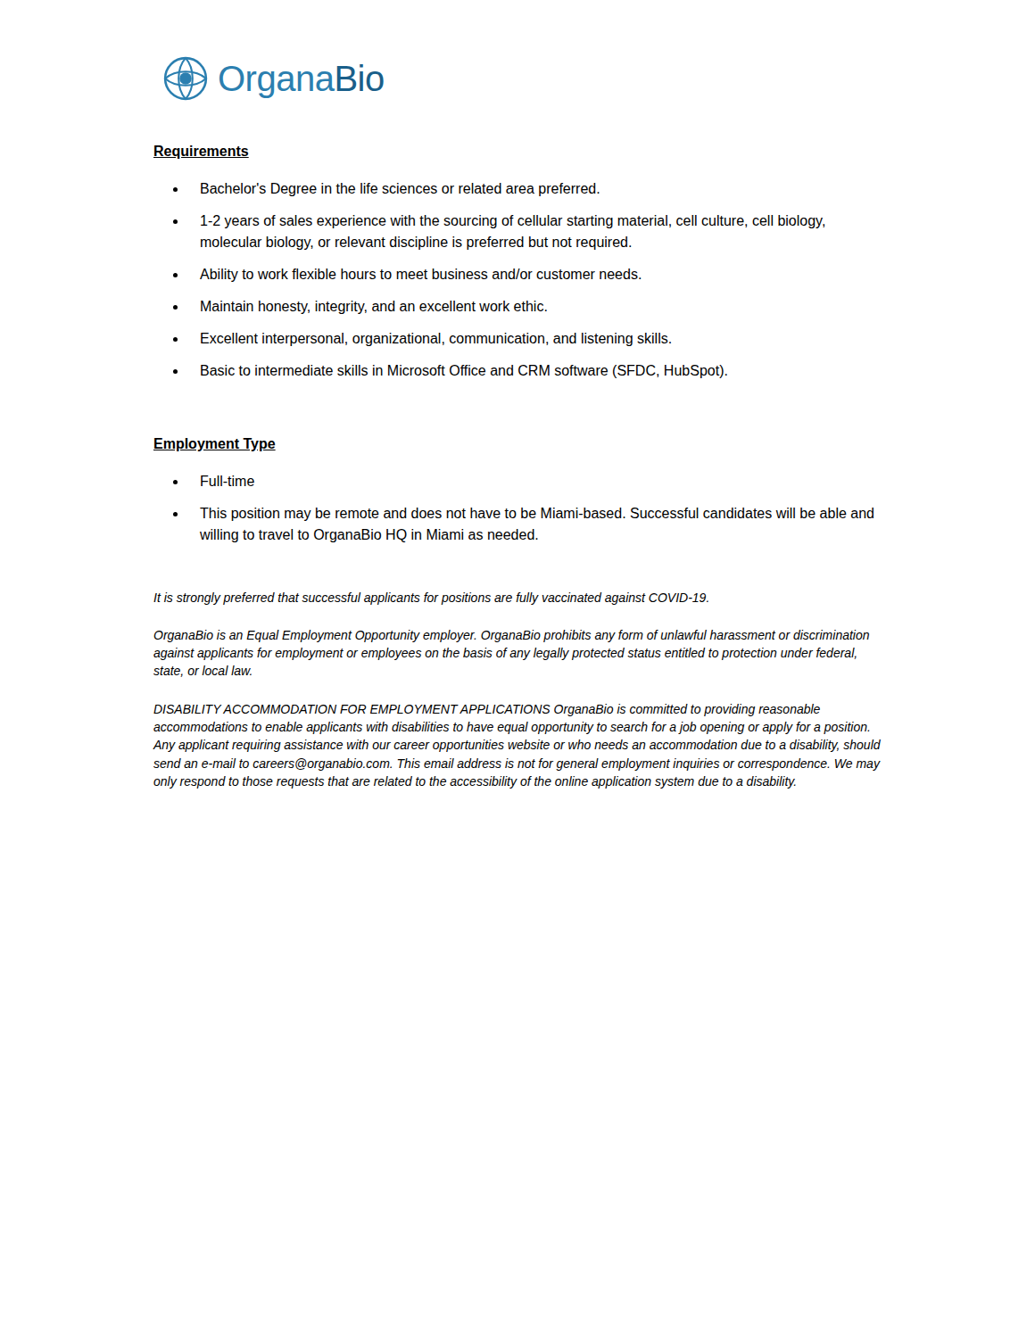Organa Bio
Requirements
Bachelor's Degree in the life sciences or related area preferred.
1-2 years of sales experience with the sourcing of cellular starting material, cell culture, cell biology, molecular biology, or relevant discipline is preferred but not required.
Ability to work flexible hours to meet business and/or customer needs.
Maintain honesty, integrity, and an excellent work ethic.
Excellent interpersonal, organizational, communication, and listening skills.
Basic to intermediate skills in Microsoft Office and CRM software (SFDC, HubSpot).
Employment Type
Full-time
This position may be remote and does not have to be Miami-based. Successful candidates will be able and willing to travel to OrganaBio HQ in Miami as needed.
It is strongly preferred that successful applicants for positions are fully vaccinated against COVID-19.
OrganaBio is an Equal Employment Opportunity employer. OrganaBio prohibits any form of unlawful harassment or discrimination against applicants for employment or employees on the basis of any legally protected status entitled to protection under federal, state, or local law.
DISABILITY ACCOMMODATION FOR EMPLOYMENT APPLICATIONS OrganaBio is committed to providing reasonable accommodations to enable applicants with disabilities to have equal opportunity to search for a job opening or apply for a position. Any applicant requiring assistance with our career opportunities website or who needs an accommodation due to a disability, should send an e-mail to careers@organabio.com. This email address is not for general employment inquiries or correspondence. We may only respond to those requests that are related to the accessibility of the online application system due to a disability.